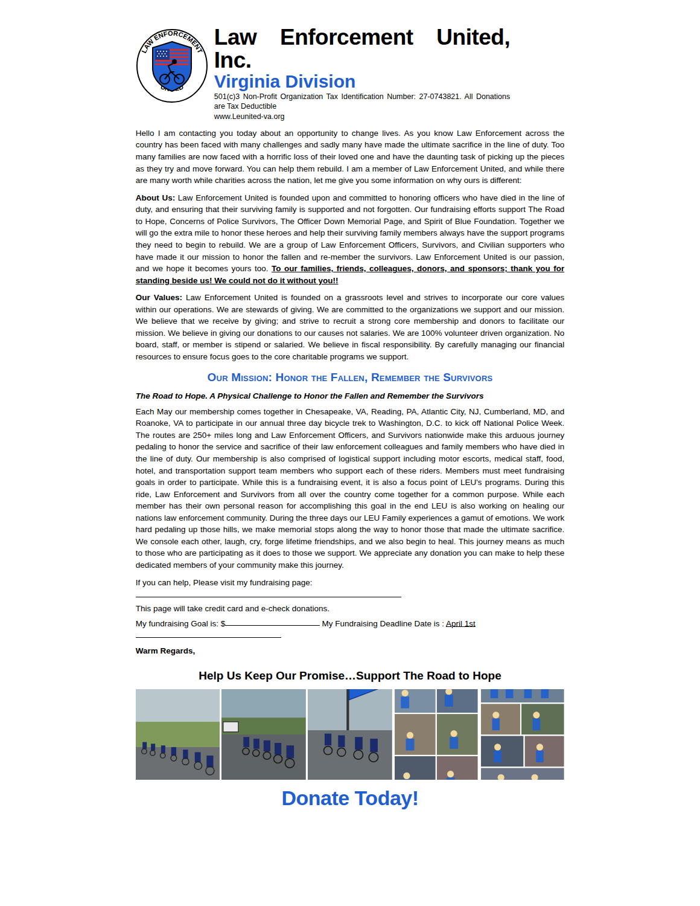LAW ENFORCEMENT UNITED
Law Enforcement United, Inc.
Virginia Division
501(c)3 Non-Profit Organization Tax Identification Number: 27-0743821. All Donations are Tax Deductible
www.Leunited-va.org
Hello I am contacting you today about an opportunity to change lives. As you know Law Enforcement across the country has been faced with many challenges and sadly many have made the ultimate sacrifice in the line of duty. Too many families are now faced with a horrific loss of their loved one and have the daunting task of picking up the pieces as they try and move forward. You can help them rebuild. I am a member of Law Enforcement United, and while there are many worth while charities across the nation, let me give you some information on why ours is different:
About Us: Law Enforcement United is founded upon and committed to honoring officers who have died in the line of duty, and ensuring that their surviving family is supported and not forgotten. Our fundraising efforts support The Road to Hope, Concerns of Police Survivors, The Officer Down Memorial Page, and Spirit of Blue Foundation. Together we will go the extra mile to honor these heroes and help their surviving family members always have the support programs they need to begin to rebuild. We are a group of Law Enforcement Officers, Survivors, and Civilian supporters who have made it our mission to honor the fallen and re-member the survivors. Law Enforcement United is our passion, and we hope it becomes yours too. To our families, friends, colleagues, donors, and sponsors; thank you for standing beside us! We could not do it without you!!
Our Values: Law Enforcement United is founded on a grassroots level and strives to incorporate our core values within our operations. We are stewards of giving. We are committed to the organizations we support and our mission. We believe that we receive by giving; and strive to recruit a strong core membership and donors to facilitate our mission. We believe in giving our donations to our causes not salaries. We are 100% volunteer driven organization. No board, staff, or member is stipend or salaried. We believe in fiscal responsibility. By carefully managing our financial resources to ensure focus goes to the core charitable programs we support.
Our Mission: Honor the Fallen, Remember the Survivors
The Road to Hope. A Physical Challenge to Honor the Fallen and Remember the Survivors
Each May our membership comes together in Chesapeake, VA, Reading, PA, Atlantic City, NJ, Cumberland, MD, and Roanoke, VA to participate in our annual three day bicycle trek to Washington, D.C. to kick off National Police Week. The routes are 250+ miles long and Law Enforcement Officers, and Survivors nationwide make this arduous journey pedaling to honor the service and sacrifice of their law enforcement colleagues and family members who have died in the line of duty. Our membership is also comprised of logistical support including motor escorts, medical staff, food, hotel, and transportation support team members who support each of these riders. Members must meet fundraising goals in order to participate. While this is a fundraising event, it is also a focus point of LEU's programs. During this ride, Law Enforcement and Survivors from all over the country come together for a common purpose. While each member has their own personal reason for accomplishing this goal in the end LEU is also working on healing our nations law enforcement community. During the three days our LEU Family experiences a gamut of emotions. We work hard pedaling up those hills, we make memorial stops along the way to honor those that made the ultimate sacrifice. We console each other, laugh, cry, forge lifetime friendships, and we also begin to heal. This journey means as much to those who are participating as it does to those we support. We appreciate any donation you can make to help these dedicated members of your community make this journey.
If you can help, Please visit my fundraising page:
This page will take credit card and e-check donations.
My fundraising Goal is: $ My Fundraising Deadline Date is : April 1st
Warm Regards,
Help Us Keep Our Promise…Support The Road to Hope
Donate Today!